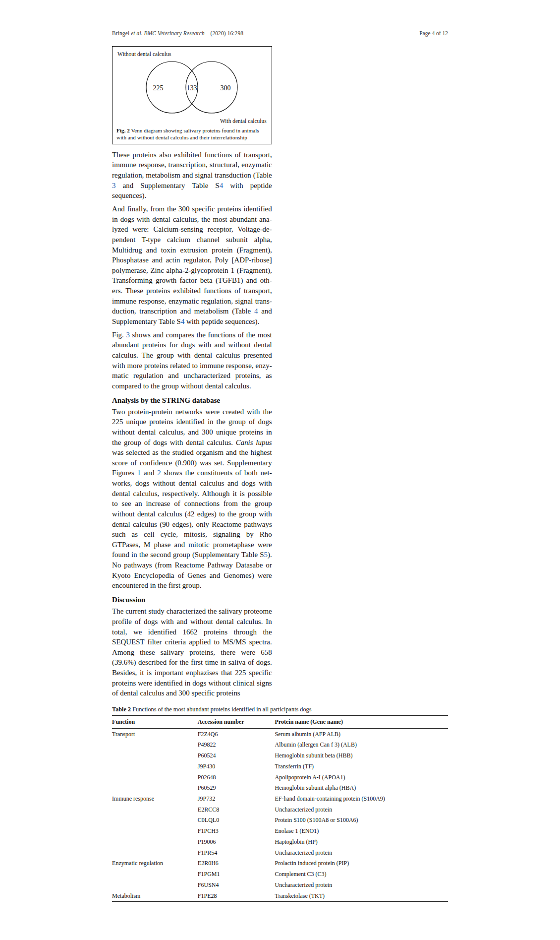Bringel et al. BMC Veterinary Research (2020) 16:298
Page 4 of 12
Without dental calculus
225 133 300
With dental calculus
Fig. 2 Venn diagram showing salivary proteins found in animals with and without dental calculus and their interrelationship
These proteins also exhibited functions of transport, immune response, transcription, structural, enzymatic regulation, metabolism and signal transduction (Table 3 and Supplementary Table S4 with peptide sequences).
And finally, from the 300 specific proteins identified in dogs with dental calculus, the most abundant analyzed were: Calcium-sensing receptor, Voltage-dependent T-type calcium channel subunit alpha, Multidrug and toxin extrusion protein (Fragment), Phosphatase and actin regulator, Poly [ADP-ribose] polymerase, Zinc alpha-2-glycoprotein 1 (Fragment), Transforming growth factor beta (TGFB1) and others. These proteins exhibited functions of transport, immune response, enzymatic regulation, signal transduction, transcription and metabolism (Table 4 and Supplementary Table S4 with peptide sequences).
Fig. 3 shows and compares the functions of the most abundant proteins for dogs with and without dental calculus. The group with dental calculus presented with more proteins related to immune response, enzymatic regulation and uncharacterized proteins, as compared to the group without dental calculus.
Analysis by the STRING database
Two protein-protein networks were created with the 225 unique proteins identified in the group of dogs without dental calculus, and 300 unique proteins in the group of dogs with dental calculus. Canis lupus was selected as the studied organism and the highest score of confidence (0.900) was set. Supplementary Figures 1 and 2 shows the constituents of both networks, dogs without dental calculus and dogs with dental calculus, respectively. Although it is possible to see an increase of connections from the group without dental calculus (42 edges) to the group with dental calculus (90 edges), only Reactome pathways such as cell cycle, mitosis, signaling by Rho GTPases, M phase and mitotic prometaphase were found in the second group (Supplementary Table S5). No pathways (from Reactome Pathway Datasabe or Kyoto Encyclopedia of Genes and Genomes) were encountered in the first group.
Discussion
The current study characterized the salivary proteome profile of dogs with and without dental calculus. In total, we identified 1662 proteins through the SEQUEST filter criteria applied to MS/MS spectra. Among these salivary proteins, there were 658 (39.6%) described for the first time in saliva of dogs. Besides, it is important enphazises that 225 specific proteins were identified in dogs without clinical signs of dental calculus and 300 specific proteins
Table 2 Functions of the most abundant proteins identified in all participants dogs
| Function | Accession number | Protein name (Gene name) |
| --- | --- | --- |
| Transport | F2Z4Q6 | Serum albumin (AFP ALB) |
| | P49822 | Albumin (allergen Can f 3) (ALB) |
| | P60524 | Hemoglobin subunit beta (HBB) |
| | J9P430 | Transferrin (TF) |
| | P02648 | Apolipoprotein A-I (APOA1) |
| | P60529 | Hemoglobin subunit alpha (HBA) |
| Immune response | J9P732 | EF-hand domain-containing protein (S100A9) |
| | E2RCC8 | Uncharacterized protein |
| | C0LQL0 | Protein S100 (S100A8 or S100A6) |
| | F1PCH3 | Enolase 1 (ENO1) |
| | P19006 | Haptoglobin (HP) |
| | F1PR54 | Uncharacterized protein |
| Enzymatic regulation | E2R0H6 | Prolactin induced protein (PIP) |
| | F1PGM1 | Complement C3 (C3) |
| | F6USN4 | Uncharacterized protein |
| Metabolism | F1PE28 | Transketolase (TKT) |